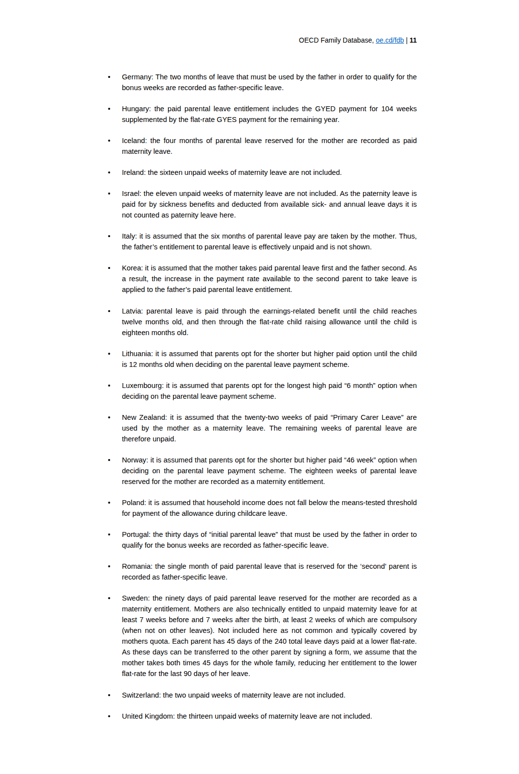OECD Family Database, oe.cd/fdb | 11
Germany: The two months of leave that must be used by the father in order to qualify for the bonus weeks are recorded as father-specific leave.
Hungary: the paid parental leave entitlement includes the GYED payment for 104 weeks supplemented by the flat-rate GYES payment for the remaining year.
Iceland: the four months of parental leave reserved for the mother are recorded as paid maternity leave.
Ireland: the sixteen unpaid weeks of maternity leave are not included.
Israel: the eleven unpaid weeks of maternity leave are not included. As the paternity leave is paid for by sickness benefits and deducted from available sick- and annual leave days it is not counted as paternity leave here.
Italy: it is assumed that the six months of parental leave pay are taken by the mother. Thus, the father’s entitlement to parental leave is effectively unpaid and is not shown.
Korea: it is assumed that the mother takes paid parental leave first and the father second. As a result, the increase in the payment rate available to the second parent to take leave is applied to the father’s paid parental leave entitlement.
Latvia: parental leave is paid through the earnings-related benefit until the child reaches twelve months old, and then through the flat-rate child raising allowance until the child is eighteen months old.
Lithuania: it is assumed that parents opt for the shorter but higher paid option until the child is 12 months old when deciding on the parental leave payment scheme.
Luxembourg: it is assumed that parents opt for the longest high paid “6 month” option when deciding on the parental leave payment scheme.
New Zealand: it is assumed that the twenty-two weeks of paid “Primary Carer Leave” are used by the mother as a maternity leave. The remaining weeks of parental leave are therefore unpaid.
Norway: it is assumed that parents opt for the shorter but higher paid “46 week” option when deciding on the parental leave payment scheme. The eighteen weeks of parental leave reserved for the mother are recorded as a maternity entitlement.
Poland: it is assumed that household income does not fall below the means-tested threshold for payment of the allowance during childcare leave.
Portugal: the thirty days of “initial parental leave” that must be used by the father in order to qualify for the bonus weeks are recorded as father-specific leave.
Romania: the single month of paid parental leave that is reserved for the ‘second’ parent is recorded as father-specific leave.
Sweden: the ninety days of paid parental leave reserved for the mother are recorded as a maternity entitlement. Mothers are also technically entitled to unpaid maternity leave for at least 7 weeks before and 7 weeks after the birth, at least 2 weeks of which are compulsory (when not on other leaves). Not included here as not common and typically covered by mothers quota. Each parent has 45 days of the 240 total leave days paid at a lower flat-rate. As these days can be transferred to the other parent by signing a form, we assume that the mother takes both times 45 days for the whole family, reducing her entitlement to the lower flat-rate for the last 90 days of her leave.
Switzerland: the two unpaid weeks of maternity leave are not included.
United Kingdom: the thirteen unpaid weeks of maternity leave are not included.